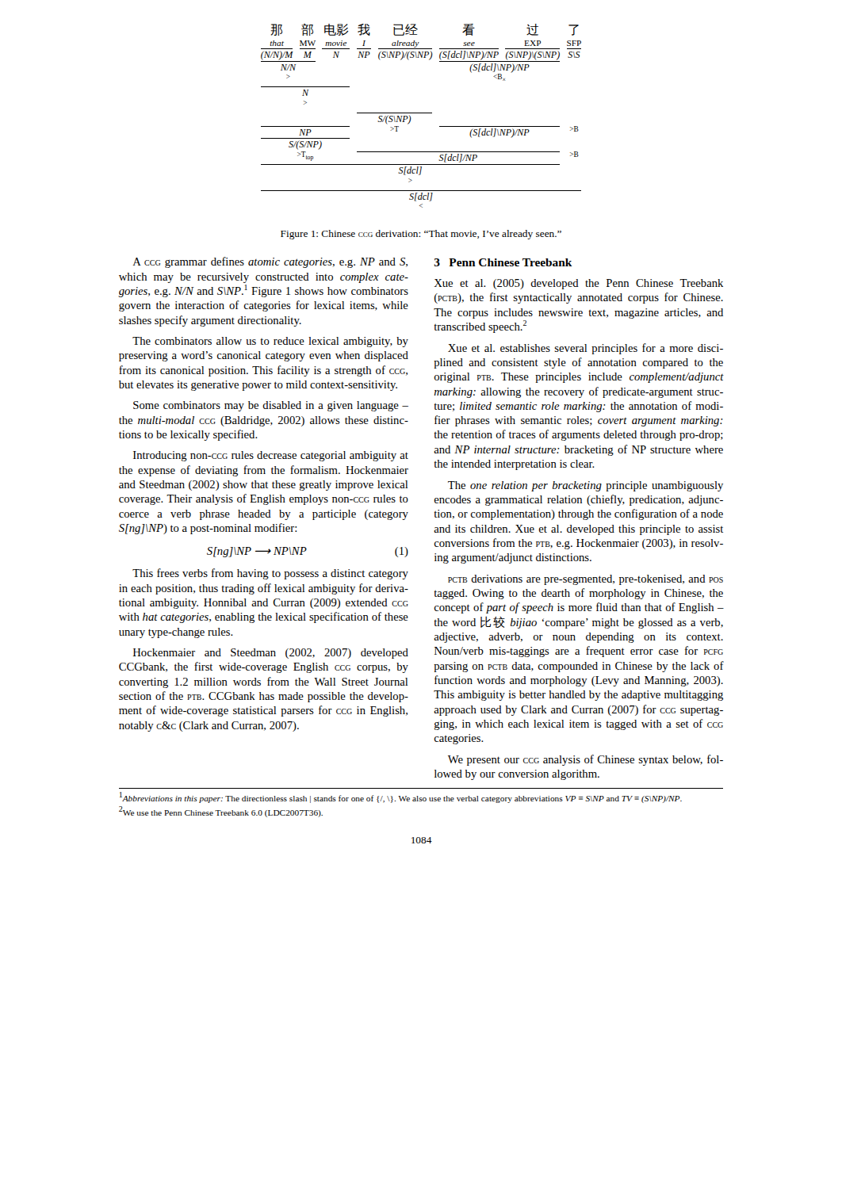| 那 | 部 | 电影 | 我 | 已经 | 看 | 过 | 了 |
| that | MW | movie | I | already | see | EXP | SFP |
| (N/N)/M | M | N | NP | (S\NP)/(S\NP) | (S[dcl]\NP)/NP | (S\NP)\(S\NP) | S\S |
| N/N > | | | | (S[dcl]\NP)/NP <B × | |
| N > | | | |
| NP | S/(S\NP) >T | (S[dcl]\NP)/NP | >B |
| S/(S/NP) >T top | S[dcl]/NP | >B |
| S[dcl] > | |
| S[dcl] < |
Figure 1: Chinese ccg derivation: “That movie, I’ve already seen.”
A ccg grammar defines atomic categories, e.g. NP and S, which may be recursively constructed into complex categories, e.g. N/N and S\NP.1 Figure 1 shows how combinators govern the interaction of categories for lexical items, while slashes specify argument directionality.
The combinators allow us to reduce lexical ambiguity, by preserving a word’s canonical category even when displaced from its canonical position. This facility is a strength of ccg, but elevates its generative power to mild context-sensitivity.
Some combinators may be disabled in a given language – the multi-modal ccg (Baldridge, 2002) allows these distinctions to be lexically specified.
Introducing non-ccg rules decrease categorial ambiguity at the expense of deviating from the formalism. Hockenmaier and Steedman (2002) show that these greatly improve lexical coverage. Their analysis of English employs non-ccg rules to coerce a verb phrase headed by a participle (category S[ng]\NP) to a post-nominal modifier:
(1) S[ng]\NP ⟶ NP\NP
This frees verbs from having to possess a distinct category in each position, thus trading off lexical ambiguity for derivational ambiguity. Honnibal and Curran (2009) extended ccg with hat categories, enabling the lexical specification of these unary type-change rules.
Hockenmaier and Steedman (2002, 2007) developed CCGbank, the first wide-coverage English ccg corpus, by converting 1.2 million words from the Wall Street Journal section of the ptb. CCGbank has made possible the development of wide-coverage statistical parsers for ccg in English, notably c&c (Clark and Curran, 2007).
3 Penn Chinese Treebank
Xue et al. (2005) developed the Penn Chinese Treebank (pctb), the first syntactically annotated corpus for Chinese. The corpus includes newswire text, magazine articles, and transcribed speech.2
Xue et al. establishes several principles for a more disciplined and consistent style of annotation compared to the original ptb. These principles include complement/adjunct marking: allowing the recovery of predicate-argument structure; limited semantic role marking: the annotation of modifier phrases with semantic roles; covert argument marking: the retention of traces of arguments deleted through pro-drop; and NP internal structure: bracketing of NP structure where the intended interpretation is clear.
The one relation per bracketing principle unambiguously encodes a grammatical relation (chiefly, predication, adjunction, or complementation) through the configuration of a node and its children. Xue et al. developed this principle to assist conversions from the ptb, e.g. Hockenmaier (2003), in resolving argument/adjunct distinctions.
pctb derivations are pre-segmented, pre-tokenised, and pos tagged. Owing to the dearth of morphology in Chinese, the concept of part of speech is more fluid than that of English – the word 比较 bijiao ‘compare’ might be glossed as a verb, adjective, adverb, or noun depending on its context. Noun/verb mis-taggings are a frequent error case for pcfg parsing on pctb data, compounded in Chinese by the lack of function words and morphology (Levy and Manning, 2003). This ambiguity is better handled by the adaptive multitagging approach used by Clark and Curran (2007) for ccg supertagging, in which each lexical item is tagged with a set of ccg categories.
We present our ccg analysis of Chinese syntax below, followed by our conversion algorithm.
1Abbreviations in this paper: The directionless slash | stands for one of {/, \}. We also use the verbal category abbreviations VP ≡ S\NP and TV ≡ (S\NP)/NP.
2We use the Penn Chinese Treebank 6.0 (LDC2007T36).
1084